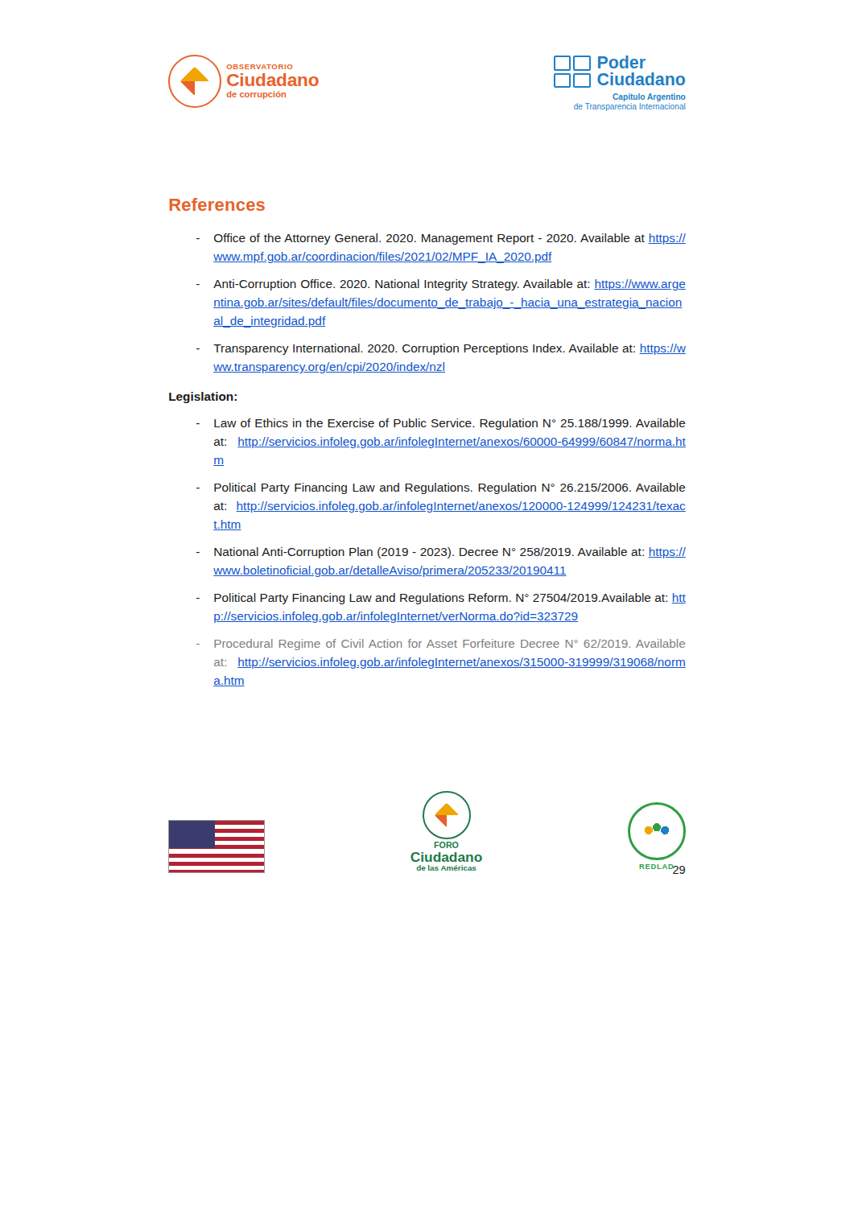OBSERVATORIO
Ciudadano
de corrupción
Poder
Ciudadano
Capítulo Argentino
de Transparencia Internacional
References
Office of the Attorney General. 2020. Management Report - 2020. Available at https://www.mpf.gob.ar/coordinacion/files/2021/02/MPF_IA_2020.pdf
Anti-Corruption Office. 2020. National Integrity Strategy. Available at: https://www.argentina.gob.ar/sites/default/files/documento_de_trabajo_-_hacia_una_estrategia_nacional_de_integridad.pdf
Transparency International. 2020. Corruption Perceptions Index. Available at: https://www.transparency.org/en/cpi/2020/index/nzl
Legislation:
Law of Ethics in the Exercise of Public Service. Regulation N° 25.188/1999. Available at: http://servicios.infoleg.gob.ar/infolegInternet/anexos/60000-64999/60847/norma.htm
Political Party Financing Law and Regulations. Regulation N° 26.215/2006. Available at: http://servicios.infoleg.gob.ar/infolegInternet/anexos/120000-124999/124231/texact.htm
National Anti-Corruption Plan (2019 - 2023). Decree N° 258/2019. Available at: https://www.boletinoficial.gob.ar/detalleAviso/primera/205233/20190411
Political Party Financing Law and Regulations Reform. N° 27504/2019.Available at: http://servicios.infoleg.gob.ar/infolegInternet/verNorma.do?id=323729
Procedural Regime of Civil Action for Asset Forfeiture Decree N° 62/2019. Available at: http://servicios.infoleg.gob.ar/infolegInternet/anexos/315000-319999/319068/norma.htm
FORO
Ciudadano
de las Américas
REDLAD
29